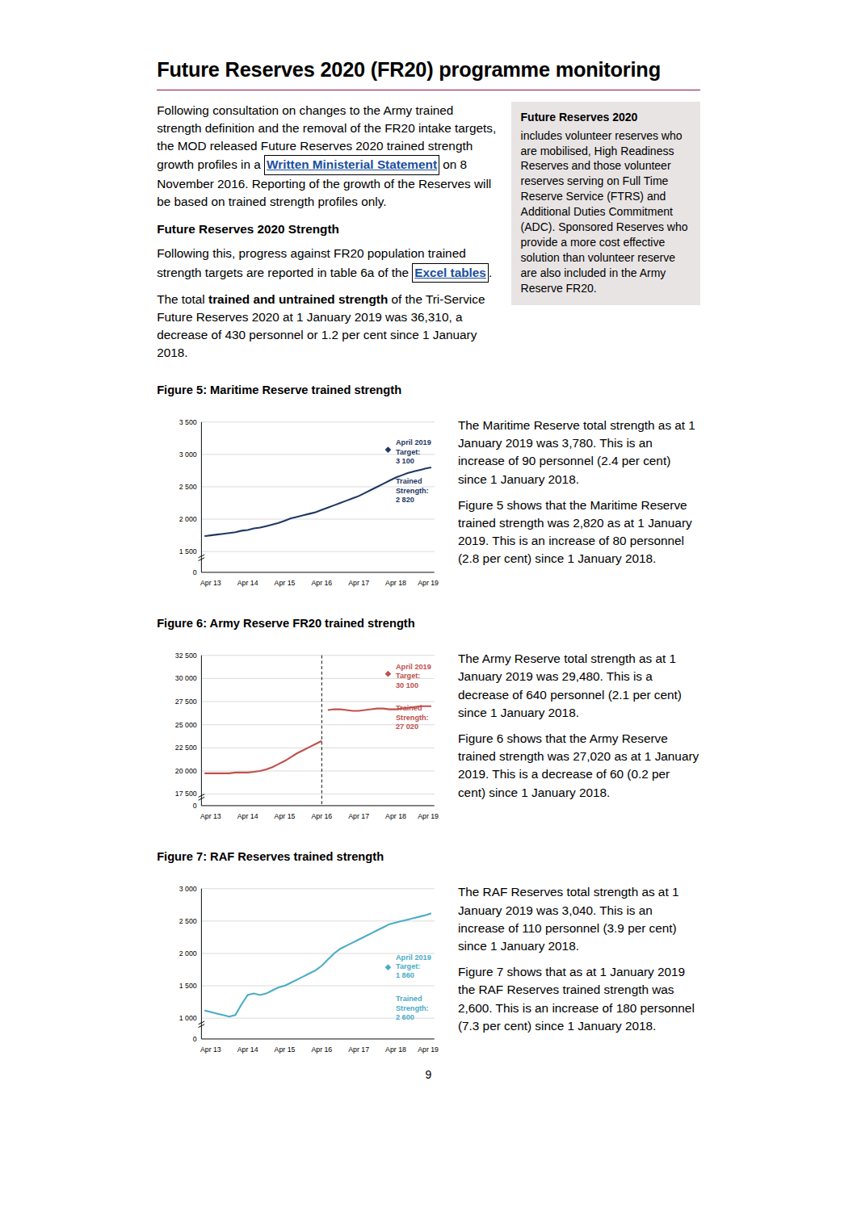Future Reserves 2020 (FR20) programme monitoring
Following consultation on changes to the Army trained strength definition and the removal of the FR20 intake targets, the MOD released Future Reserves 2020 trained strength growth profiles in a Written Ministerial Statement on 8 November 2016. Reporting of the growth of the Reserves will be based on trained strength profiles only.
Future Reserves 2020 Strength
Following this, progress against FR20 population trained strength targets are reported in table 6a of the Excel tables.
The total trained and untrained strength of the Tri-Service Future Reserves 2020 at 1 January 2019 was 36,310, a decrease of 430 personnel or 1.2 per cent since 1 January 2018.
Future Reserves 2020 includes volunteer reserves who are mobilised, High Readiness Reserves and those volunteer reserves serving on Full Time Reserve Service (FTRS) and Additional Duties Commitment (ADC). Sponsored Reserves who provide a more cost effective solution than volunteer reserve are also included in the Army Reserve FR20.
Figure 5: Maritime Reserve trained strength
3 500 3 000 2 500 2 000 1 500 0 Apr 13 Apr 14 Apr 15 Apr 16 Apr 17 Apr 18 Apr 19 April 2019 Target: 3 100 Trained Strength: 2 820
The Maritime Reserve total strength as at 1 January 2019 was 3,780. This is an increase of 90 personnel (2.4 per cent) since 1 January 2018.
Figure 5 shows that the Maritime Reserve trained strength was 2,820 as at 1 January 2019. This is an increase of 80 personnel (2.8 per cent) since 1 January 2018.
Figure 6: Army Reserve FR20 trained strength
32 500 30 000 27 500 25 000 22 500 20 000 17 500 0 Apr 13 Apr 14 Apr 15 Apr 16 Apr 17 Apr 18 Apr 19 April 2019 Target: 30 100 Trained Strength: 27 020
The Army Reserve total strength as at 1 January 2019 was 29,480. This is a decrease of 640 personnel (2.1 per cent) since 1 January 2018.
Figure 6 shows that the Army Reserve trained strength was 27,020 as at 1 January 2019. This is a decrease of 60 (0.2 per cent) since 1 January 2018.
Figure 7: RAF Reserves trained strength
3 000 2 500 2 000 1 500 1 000 0 Apr 13 Apr 14 Apr 15 Apr 16 Apr 17 Apr 18 Apr 19 April 2019 Target: 1 860 Trained Strength: 2 600
The RAF Reserves total strength as at 1 January 2019 was 3,040. This is an increase of 110 personnel (3.9 per cent) since 1 January 2018.
Figure 7 shows that as at 1 January 2019 the RAF Reserves trained strength was 2,600. This is an increase of 180 personnel (7.3 per cent) since 1 January 2018.
9